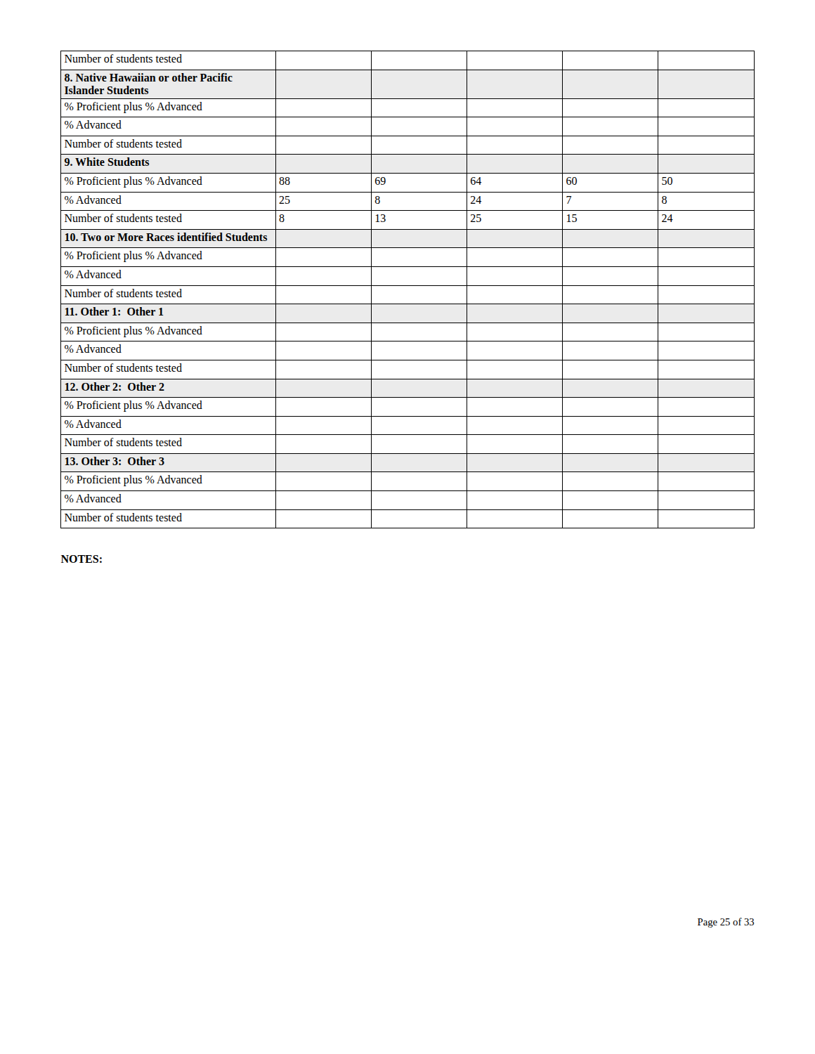| Number of students tested | | | | | |
| 8. Native Hawaiian or other Pacific Islander Students | | | | | |
| % Proficient plus % Advanced | | | | | |
| % Advanced | | | | | |
| Number of students tested | | | | | |
| 9. White Students | | | | | |
| % Proficient plus % Advanced | 88 | 69 | 64 | 60 | 50 |
| % Advanced | 25 | 8 | 24 | 7 | 8 |
| Number of students tested | 8 | 13 | 25 | 15 | 24 |
| 10. Two or More Races identified Students | | | | | |
| % Proficient plus % Advanced | | | | | |
| % Advanced | | | | | |
| Number of students tested | | | | | |
| 11. Other 1: Other 1 | | | | | |
| % Proficient plus % Advanced | | | | | |
| % Advanced | | | | | |
| Number of students tested | | | | | |
| 12. Other 2: Other 2 | | | | | |
| % Proficient plus % Advanced | | | | | |
| % Advanced | | | | | |
| Number of students tested | | | | | |
| 13. Other 3: Other 3 | | | | | |
| % Proficient plus % Advanced | | | | | |
| % Advanced | | | | | |
| Number of students tested | | | | | |
NOTES:
Page 25 of 33